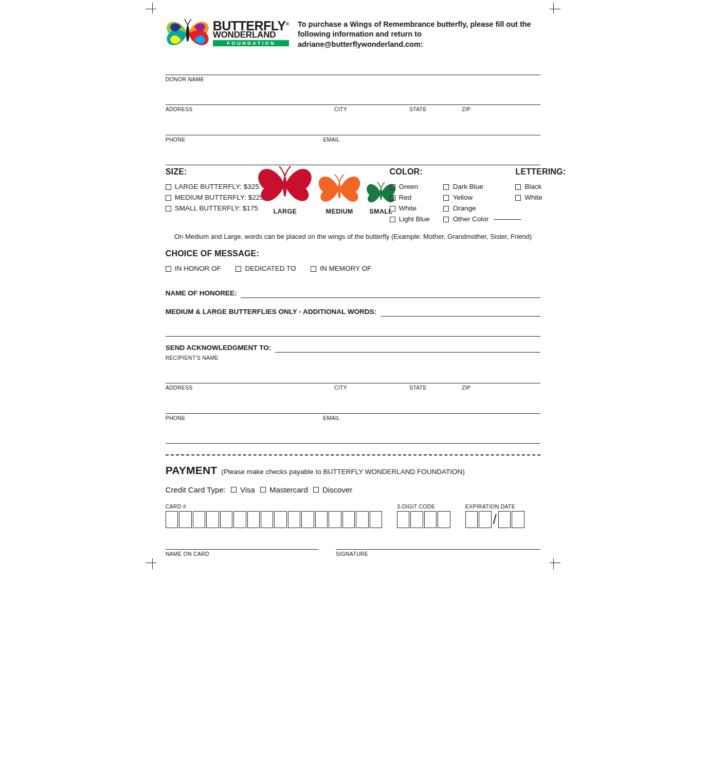BUTTERFLY® WONDERLAND FOUNDATION
To purchase a Wings of Remembrance butterfly, please fill out the
following information and return to adriane@butterflywonderland.com:
DONOR NAME
ADDRESS CITY STATE ZIP
PHONE EMAIL
SIZE:
LARGE BUTTERFLY: $325
MEDIUM BUTTERFLY: $225
SMALL BUTTERFLY: $175
LARGE
MEDIUM
SMALL
COLOR:
Green
Red
White
Light Blue
Dark Blue
Yellow
Orange
Other Color
LETTERING:
Black
White
On Medium and Large, words can be placed on the wings of the butterfly (Example: Mother, Grandmother, Sister, Friend)
CHOICE OF MESSAGE:
IN HONOR OF
DEDICATED TO
IN MEMORY OF
NAME OF HONOREE:
MEDIUM & LARGE BUTTERFLIES ONLY - ADDITIONAL WORDS:
SEND ACKNOWLEDGMENT TO:
RECIPIENT'S NAME
ADDRESS CITY STATE ZIP
PHONE EMAIL
PAYMENT (Please make checks payable to BUTTERFLY WONDERLAND FOUNDATION)
Credit Card Type: Visa Mastercard Discover
CARD #
3-DIGIT CODE
EXPIRATION DATE
/
NAME ON CARD
SIGNATURE